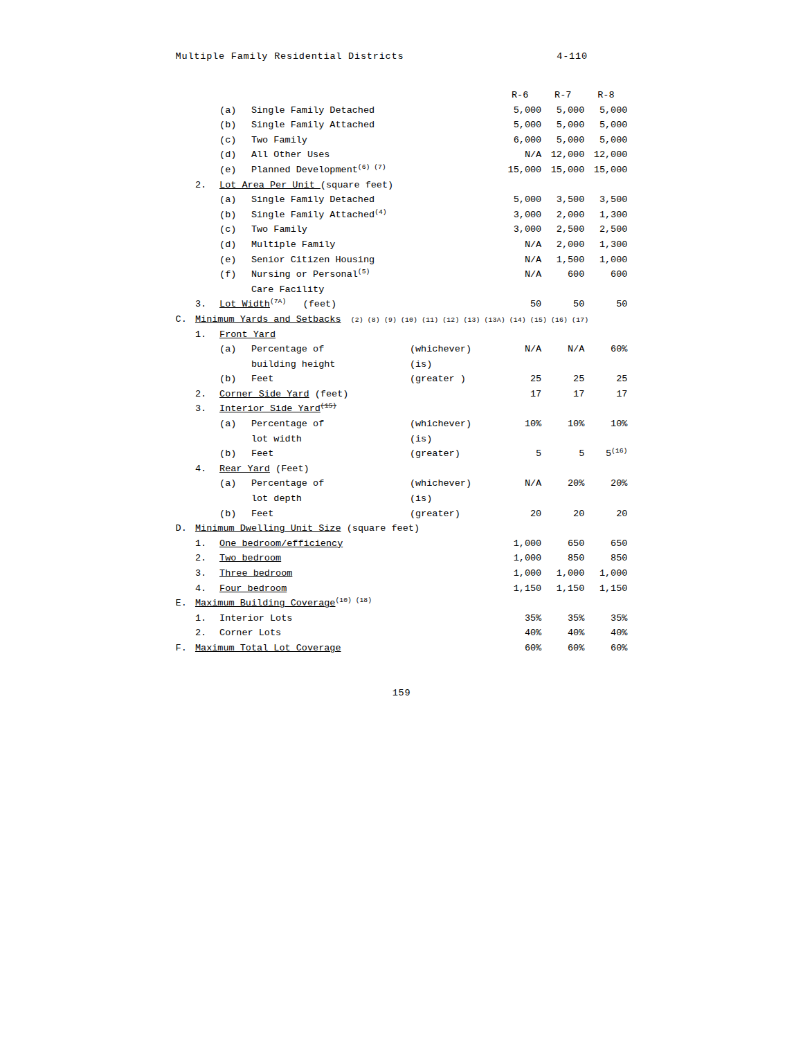Multiple Family Residential Districts
4-110
| | R-6 | R-7 | R-8 |
| | | (a) | Single Family Detached | | 5,000 | 5,000 | 5,000 |
| | | (b) | Single Family Attached | | 5,000 | 5,000 | 5,000 |
| | | (c) | Two Family | | 6,000 | 5,000 | 5,000 |
| | | (d) | All Other Uses | | N/A | 12,000 | 12,000 |
| | | (e) | Planned Development (6) (7) | | 15,000 | 15,000 | 15,000 |
| | 2. | Lot Area Per Unit (square feet) | | | |
| | | (a) | Single Family Detached | | 5,000 | 3,500 | 3,500 |
| | | (b) | Single Family Attached (4) | | 3,000 | 2,000 | 1,300 |
| | | (c) | Two Family | | 3,000 | 2,500 | 2,500 |
| | | (d) | Multiple Family | | N/A | 2,000 | 1,300 |
| | | (e) | Senior Citizen Housing | | N/A | 1,500 | 1,000 |
| | | (f) | Nursing or Personal (5) | | N/A | 600 | 600 |
| | | | Care Facility | | | | |
| | 3. | Lot Width (7A) (feet) | 50 | 50 | 50 |
| C. | Minimum Yards and Setbacks (2) (8) (9) (10) (11) (12) (13) (13A) (14) (15) (16) (17) |
| | 1. | Front Yard | | | |
| | | (a) | Percentage of | (whichever) | N/A | N/A | 60% |
| | | | building height | (is) | | | |
| | | (b) | Feet | (greater ) | 25 | 25 | 25 |
| | 2. | Corner Side Yard (feet) | 17 | 17 | 17 |
| | 3. | Interior Side Yard (15) | | | |
| | | (a) | Percentage of | (whichever) | 10% | 10% | 10% |
| | | | lot width | (is) | | | |
| | | (b) | Feet | (greater) | 5 | 5 | 5 (16) |
| | 4. | Rear Yard (Feet) | | | |
| | | (a) | Percentage of | (whichever) | N/A | 20% | 20% |
| | | | lot depth | (is) | | | |
| | | (b) | Feet | (greater) | 20 | 20 | 20 |
| D. | Minimum Dwelling Unit Size (square feet) | | | |
| | 1. | One bedroom/efficiency | 1,000 | 650 | 650 |
| | 2. | Two bedroom | 1,000 | 850 | 850 |
| | 3. | Three bedroom | 1,000 | 1,000 | 1,000 |
| | 4. | Four bedroom | 1,150 | 1,150 | 1,150 |
| E. | Maximum Building Coverage (10) (18) | | | |
| | 1. | Interior Lots | 35% | 35% | 35% |
| | 2. | Corner Lots | 40% | 40% | 40% |
| F. | Maximum Total Lot Coverage | 60% | 60% | 60% |
159